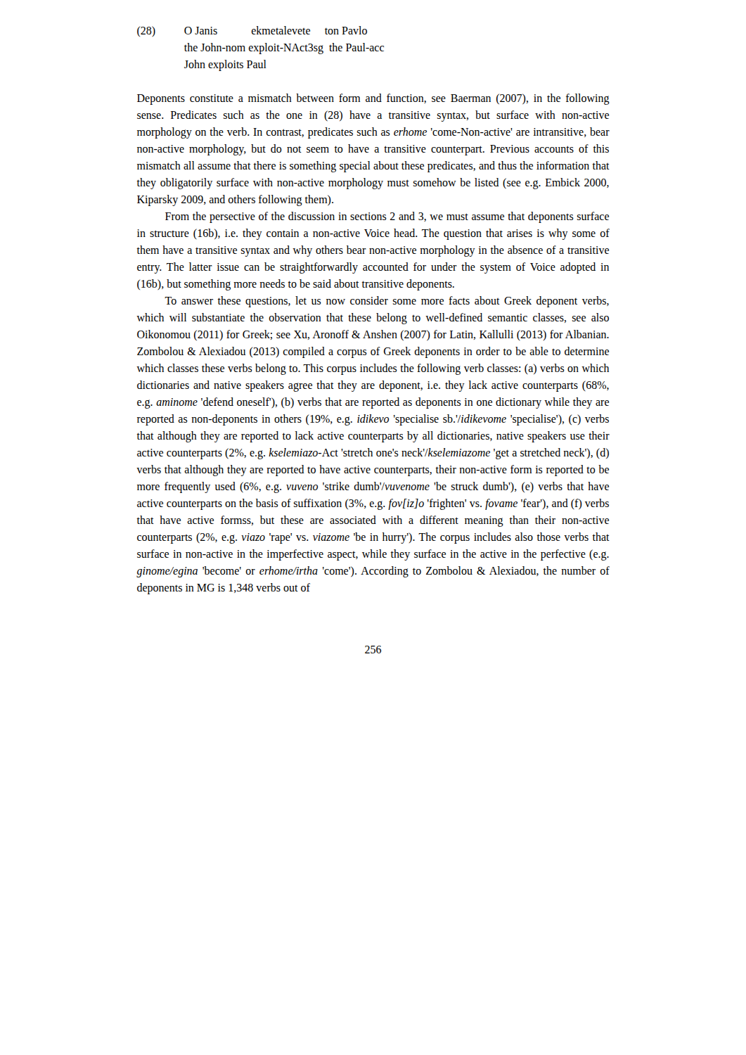(28)
O Janis ekmetalevete ton Pavlo
the John-nom exploit-NAct3sg the Paul-acc
John exploits Paul
Deponents constitute a mismatch between form and function, see Baerman (2007), in the following sense. Predicates such as the one in (28) have a transitive syntax, but surface with non-active morphology on the verb. In contrast, predicates such as erhome 'come-Non-active' are intransitive, bear non-active morphology, but do not seem to have a transitive counterpart. Previous accounts of this mismatch all assume that there is something special about these predicates, and thus the information that they obligatorily surface with non-active morphology must somehow be listed (see e.g. Embick 2000, Kiparsky 2009, and others following them).
From the persective of the discussion in sections 2 and 3, we must assume that deponents surface in structure (16b), i.e. they contain a non-active Voice head. The question that arises is why some of them have a transitive syntax and why others bear non-active morphology in the absence of a transitive entry. The latter issue can be straightforwardly accounted for under the system of Voice adopted in (16b), but something more needs to be said about transitive deponents.
To answer these questions, let us now consider some more facts about Greek deponent verbs, which will substantiate the observation that these belong to well-defined semantic classes, see also Oikonomou (2011) for Greek; see Xu, Aronoff & Anshen (2007) for Latin, Kallulli (2013) for Albanian. Zombolou & Alexiadou (2013) compiled a corpus of Greek deponents in order to be able to determine which classes these verbs belong to. This corpus includes the following verb classes: (a) verbs on which dictionaries and native speakers agree that they are deponent, i.e. they lack active counterparts (68%, e.g. aminome 'defend oneself'), (b) verbs that are reported as deponents in one dictionary while they are reported as non-deponents in others (19%, e.g. idikevo 'specialise sb.'/idikevome 'specialise'), (c) verbs that although they are reported to lack active counterparts by all dictionaries, native speakers use their active counterparts (2%, e.g. kselemiazo-Act 'stretch one's neck'/kselemiazome 'get a stretched neck'), (d) verbs that although they are reported to have active counterparts, their non-active form is reported to be more frequently used (6%, e.g. vuveno 'strike dumb'/vuvenome 'be struck dumb'), (e) verbs that have active counterparts on the basis of suffixation (3%, e.g. fov[iz]o 'frighten' vs. fovame 'fear'), and (f) verbs that have active formss, but these are associated with a different meaning than their non-active counterparts (2%, e.g. viazo 'rape' vs. viazome 'be in hurry'). The corpus includes also those verbs that surface in non-active in the imperfective aspect, while they surface in the active in the perfective (e.g. ginome/egina 'become' or erhome/irtha 'come'). According to Zombolou & Alexiadou, the number of deponents in MG is 1,348 verbs out of
256